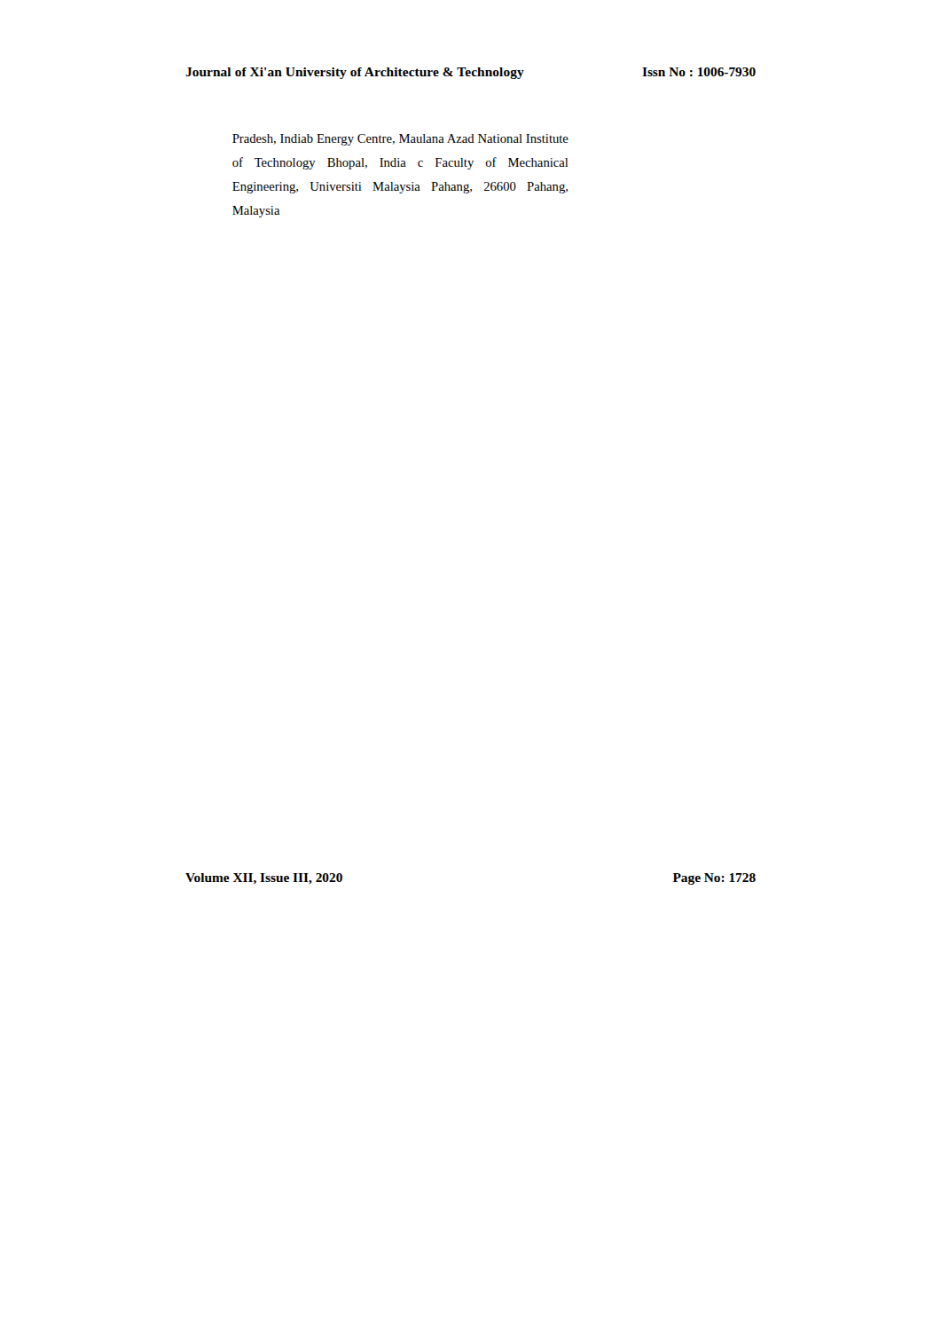Journal of Xi'an University of Architecture & Technology Issn No : 1006-7930
Pradesh, Indiab Energy Centre, Maulana Azad National Institute of Technology Bhopal, India c Faculty of Mechanical Engineering, Universiti Malaysia Pahang, 26600 Pahang, Malaysia
Volume XII, Issue III, 2020 Page No: 1728